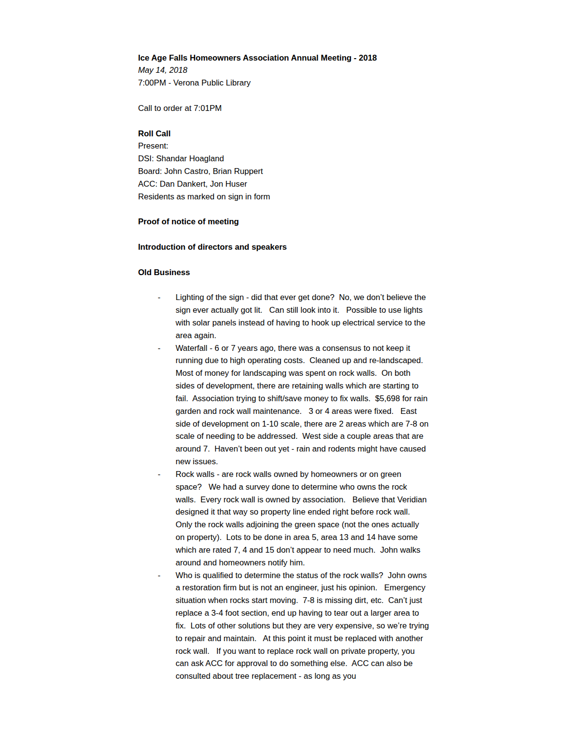Ice Age Falls Homeowners Association Annual Meeting - 2018
May 14, 2018
7:00PM - Verona Public Library
Call to order at 7:01PM
Roll Call
Present:
DSI: Shandar Hoagland
Board: John Castro, Brian Ruppert
ACC: Dan Dankert, Jon Huser
Residents as marked on sign in form
Proof of notice of meeting
Introduction of directors and speakers
Old Business
Lighting of the sign - did that ever get done? No, we don’t believe the sign ever actually got lit. Can still look into it. Possible to use lights with solar panels instead of having to hook up electrical service to the area again.
Waterfall - 6 or 7 years ago, there was a consensus to not keep it running due to high operating costs. Cleaned up and re-landscaped. Most of money for landscaping was spent on rock walls. On both sides of development, there are retaining walls which are starting to fail. Association trying to shift/save money to fix walls. $5,698 for rain garden and rock wall maintenance. 3 or 4 areas were fixed. East side of development on 1-10 scale, there are 2 areas which are 7-8 on scale of needing to be addressed. West side a couple areas that are around 7. Haven’t been out yet - rain and rodents might have caused new issues.
Rock walls - are rock walls owned by homeowners or on green space? We had a survey done to determine who owns the rock walls. Every rock wall is owned by association. Believe that Veridian designed it that way so property line ended right before rock wall. Only the rock walls adjoining the green space (not the ones actually on property). Lots to be done in area 5, area 13 and 14 have some which are rated 7, 4 and 15 don’t appear to need much. John walks around and homeowners notify him.
Who is qualified to determine the status of the rock walls? John owns a restoration firm but is not an engineer, just his opinion. Emergency situation when rocks start moving. 7-8 is missing dirt, etc. Can’t just replace a 3-4 foot section, end up having to tear out a larger area to fix. Lots of other solutions but they are very expensive, so we’re trying to repair and maintain. At this point it must be replaced with another rock wall. If you want to replace rock wall on private property, you can ask ACC for approval to do something else. ACC can also be consulted about tree replacement - as long as you